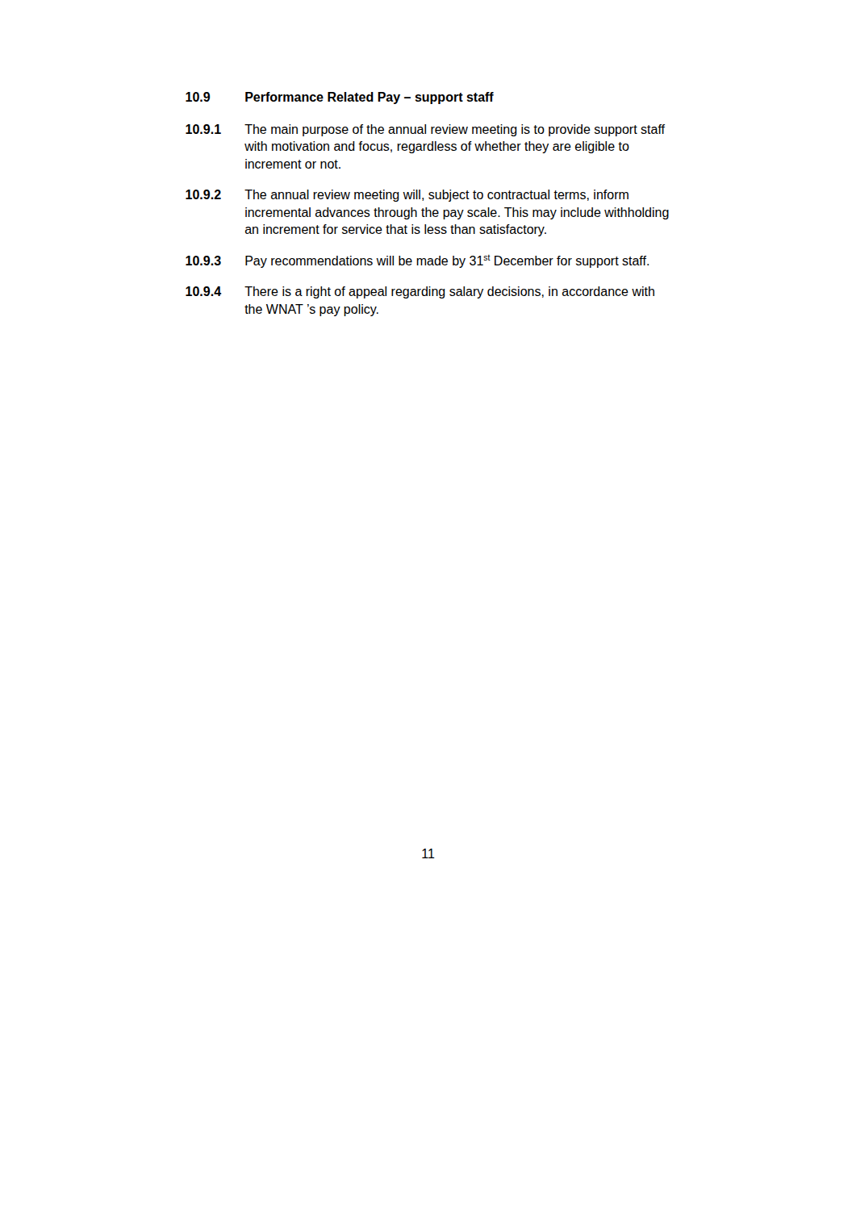10.9 Performance Related Pay – support staff
10.9.1 The main purpose of the annual review meeting is to provide support staff with motivation and focus, regardless of whether they are eligible to increment or not.
10.9.2 The annual review meeting will, subject to contractual terms, inform incremental advances through the pay scale. This may include withholding an increment for service that is less than satisfactory.
10.9.3 Pay recommendations will be made by 31st December for support staff.
10.9.4 There is a right of appeal regarding salary decisions, in accordance with the WNAT ’s pay policy.
11